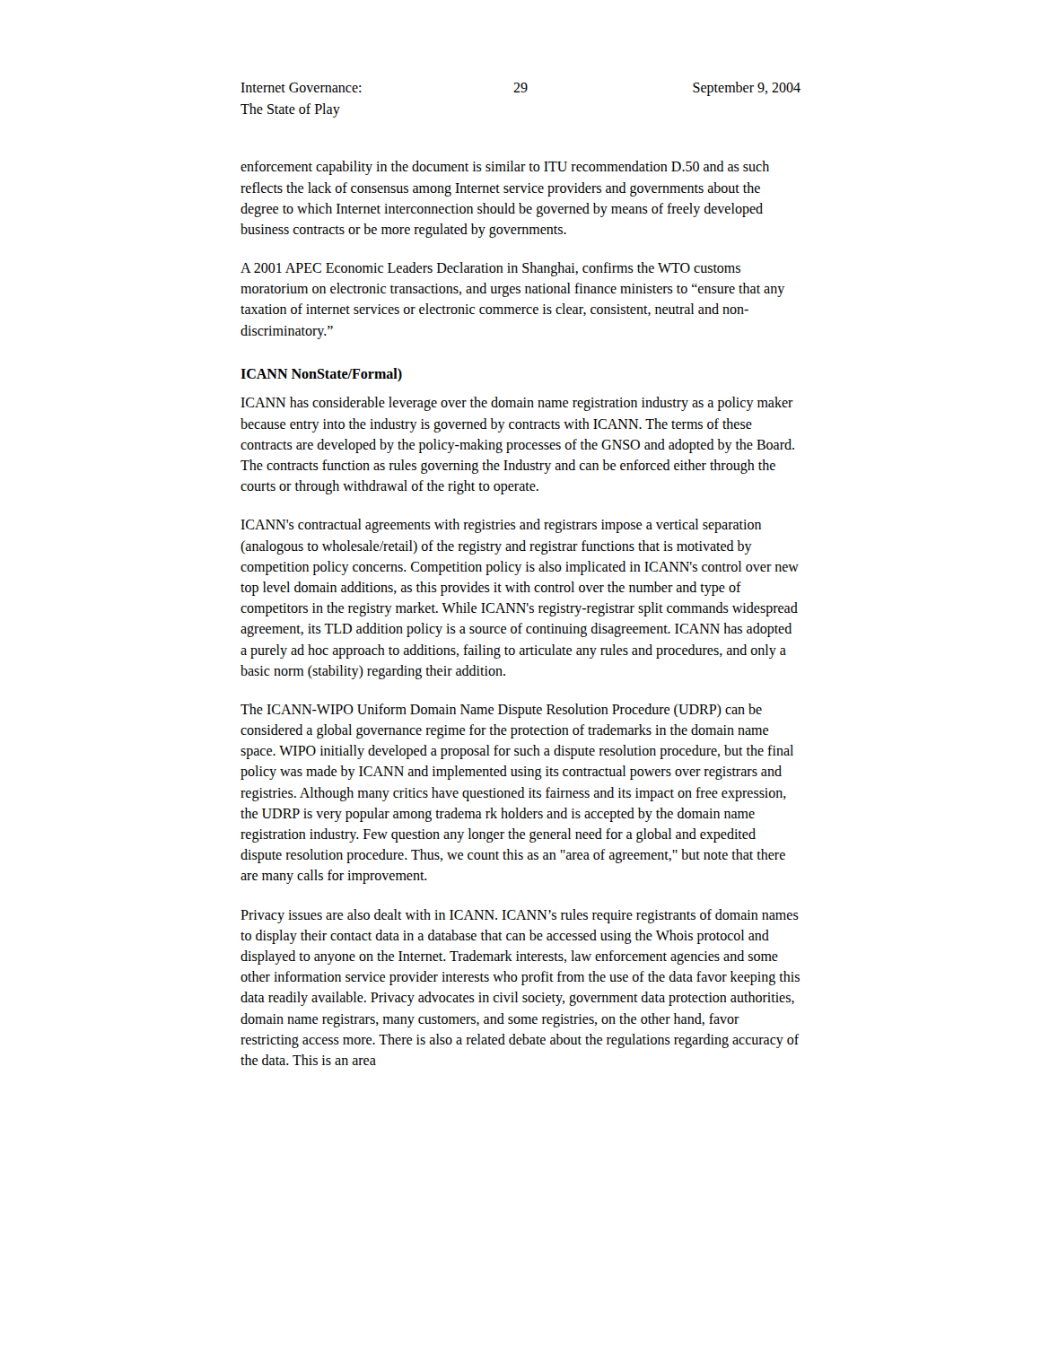Internet Governance:
The State of Play
29
September 9, 2004
enforcement capability in the document is similar to ITU recommendation D.50 and as such reflects the lack of consensus among Internet service providers and governments about the degree to which Internet interconnection should be governed by means of freely developed business contracts or be more regulated by governments.
A 2001 APEC Economic Leaders Declaration in Shanghai, confirms the WTO customs moratorium on electronic transactions, and urges national finance ministers to “ensure that any taxation of internet services or electronic commerce is clear, consistent, neutral and non-discriminatory.”
ICANN NonState/Formal)
ICANN has considerable leverage over the domain name registration industry as a policy maker because entry into the industry is governed by contracts with ICANN. The terms of these contracts are developed by the policy-making processes of the GNSO and adopted by the Board. The contracts function as rules governing the Industry and can be enforced either through the courts or through withdrawal of the right to operate.
ICANN's contractual agreements with registries and registrars impose a vertical separation (analogous to wholesale/retail) of the registry and registrar functions that is motivated by competition policy concerns. Competition policy is also implicated in ICANN's control over new top level domain additions, as this provides it with control over the number and type of competitors in the registry market. While ICANN's registry-registrar split commands widespread agreement, its TLD addition policy is a source of continuing disagreement. ICANN has adopted a purely ad hoc approach to additions, failing to articulate any rules and procedures, and only a basic norm (stability) regarding their addition.
The ICANN-WIPO Uniform Domain Name Dispute Resolution Procedure (UDRP) can be considered a global governance regime for the protection of trademarks in the domain name space. WIPO initially developed a proposal for such a dispute resolution procedure, but the final policy was made by ICANN and implemented using its contractual powers over registrars and registries. Although many critics have questioned its fairness and its impact on free expression, the UDRP is very popular among tradema rk holders and is accepted by the domain name registration industry. Few question any longer the general need for a global and expedited dispute resolution procedure. Thus, we count this as an "area of agreement," but note that there are many calls for improvement.
Privacy issues are also dealt with in ICANN. ICANN’s rules require registrants of domain names to display their contact data in a database that can be accessed using the Whois protocol and displayed to anyone on the Internet. Trademark interests, law enforcement agencies and some other information service provider interests who profit from the use of the data favor keeping this data readily available. Privacy advocates in civil society, government data protection authorities, domain name registrars, many customers, and some registries, on the other hand, favor restricting access more. There is also a related debate about the regulations regarding accuracy of the data. This is an area